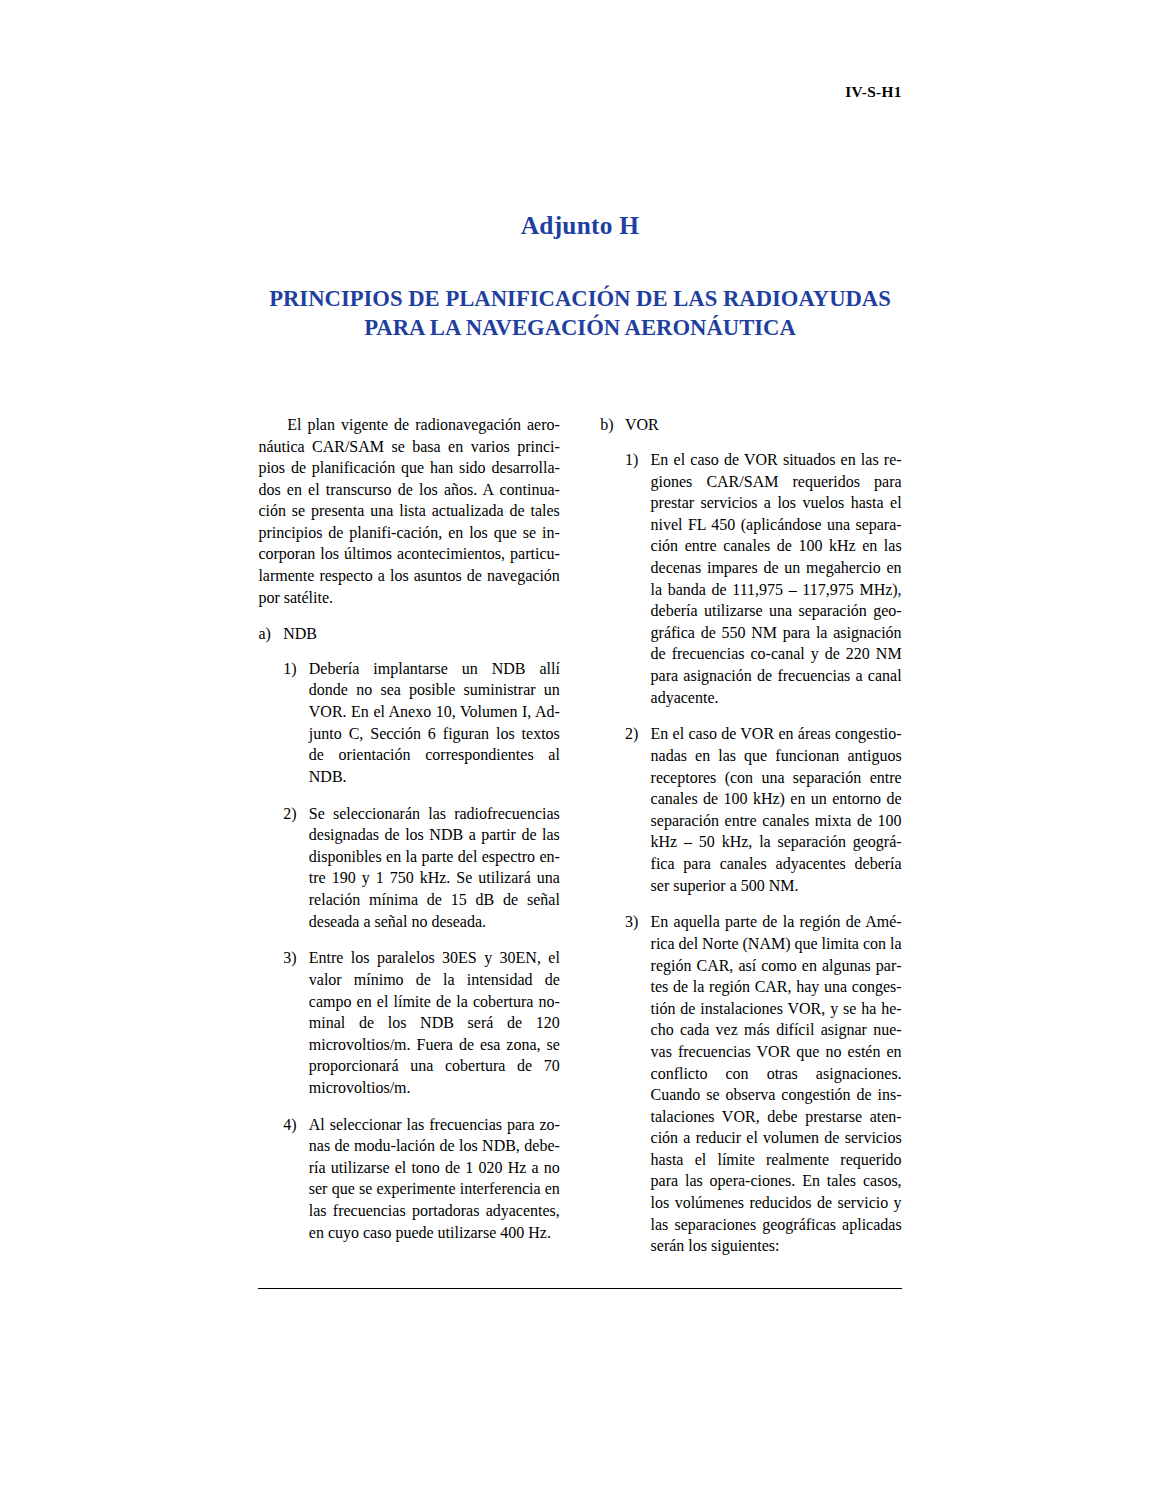IV-S-H1
Adjunto H
Principios de planificación de las radioayudas
para la navegación aeronáutica
El plan vigente de radionavegación aeronáutica CAR/SAM se basa en varios principios de planificación que han sido desarrollados en el transcurso de los años. A continuación se presenta una lista actualizada de tales principios de planifi-cación, en los que se incorporan los últimos acontecimientos, particularmente respecto a los asuntos de navegación por satélite.
a) NDB
1) Debería implantarse un NDB allí donde no sea posible suministrar un VOR. En el Anexo 10, Volumen I, Adjunto C, Sección 6 figuran los textos de orientación correspondientes al NDB.
2) Se seleccionarán las radiofrecuencias designadas de los NDB a partir de las disponibles en la parte del espectro entre 190 y 1 750 kHz. Se utilizará una relación mínima de 15 dB de señal deseada a señal no deseada.
3) Entre los paralelos 30ES y 30EN, el valor mínimo de la intensidad de campo en el límite de la cobertura nominal de los NDB será de 120 microvoltios/m. Fuera de esa zona, se proporcionará una cobertura de 70 microvoltios/m.
4) Al seleccionar las frecuencias para zonas de modu-lación de los NDB, debería utilizarse el tono de 1 020 Hz a no ser que se experimente interferencia en las frecuencias portadoras adyacentes, en cuyo caso puede utilizarse 400 Hz.
b) VOR
1) En el caso de VOR situados en las regiones CAR/SAM requeridos para prestar servicios a los vuelos hasta el nivel FL 450 (aplicándose una separación entre canales de 100 kHz en las decenas impares de un megahercio en la banda de 111,975 – 117,975 MHz), debería utilizarse una separación geográfica de 550 NM para la asignación de frecuencias co-canal y de 220 NM para asignación de frecuencias a canal adyacente.
2) En el caso de VOR en áreas congestionadas en las que funcionan antiguos receptores (con una separación entre canales de 100 kHz) en un entorno de separación entre canales mixta de 100 kHz – 50 kHz, la separación geográfica para canales adyacentes debería ser superior a 500 NM.
3) En aquella parte de la región de América del Norte (NAM) que limita con la región CAR, así como en algunas partes de la región CAR, hay una congestión de instalaciones VOR, y se ha hecho cada vez más difícil asignar nuevas frecuencias VOR que no estén en conflicto con otras asignaciones. Cuando se observa congestión de instalaciones VOR, debe prestarse atención a reducir el volumen de servicios hasta el límite realmente requerido para las opera-ciones. En tales casos, los volúmenes reducidos de servicio y las separaciones geográficas aplicadas serán los siguientes: